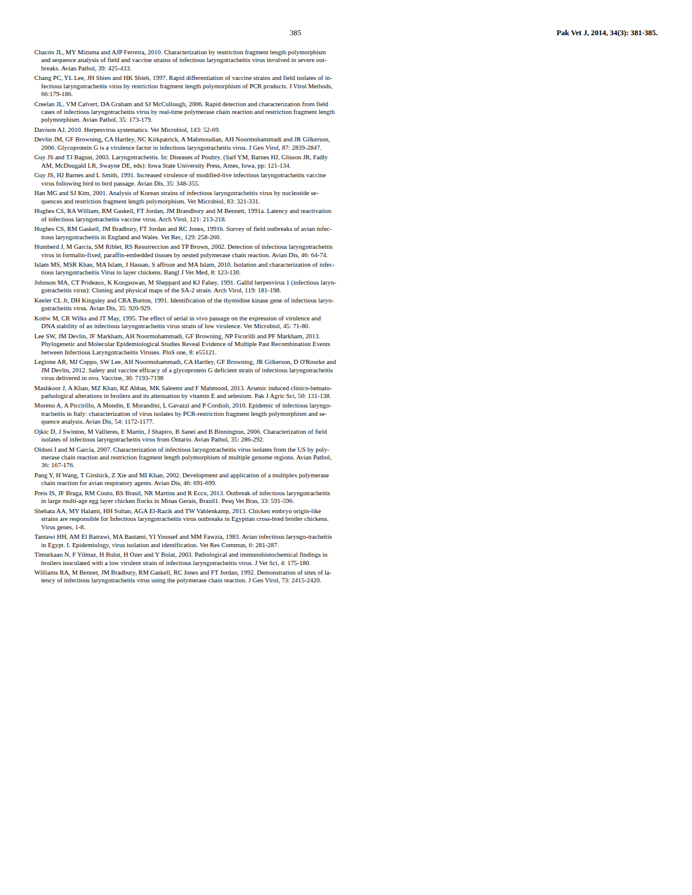385
Pak Vet J, 2014, 34(3): 381-385.
Chacón JL, MY Mizuma and AJP Ferreira, 2010. Characterization by restriction fragment length polymorphism and sequence analysis of field and vaccine strains of infectious laryngotracheitis virus involved in severe outbreaks. Avian Pathol, 39: 425-433.
Chang PC, YL Lee, JH Shien and HK Shieh, 1997. Rapid differentiation of vaccine strains and field isolates of infectious laryngotracheitis virus by restriction fragment length polymorphism of PCR products. J Virol Methods, 66:179-186.
Creelan JL, VM Calvert, DA Graham and SJ McCullough, 2006. Rapid detection and characterization from field cases of infectious laryngotracheitis virus by real-time polymerase chain reaction and restriction fragment length polymorphism. Avian Pathol, 35: 173-179.
Davison AJ, 2010. Herpesvirus systematics. Vet Microbiol, 143: 52-69.
Devlin JM, GF Browning, CA Hartley, NC Kirkpatrick, A Mahmoudian, AH Noormohammadi and JR Gilkerson, 2006. Glycoprotein G is a virulence factor in infectious laryngotracheitis virus. J Gen Virol, 87: 2839-2847.
Guy JS and TJ Bagust, 2003. Laryngotracheitis. In: Diseases of Poultry. (Saif YM, Barnes HJ, Glisson JR, Fadly AM, McDougald LR, Swayne DE, eds): Iowa State University Press, Ames, Iowa, pp: 121-134.
Guy JS, HJ Barnes and L Smith, 1991. Increased virulence of modified-live infectious laryngotracheitis vaccine virus following bird to bird passage. Avian Dis, 35: 348-355.
Han MG and SJ Kim, 2001. Analysis of Korean strains of infectious laryngotracheitis virus by nucleotide sequences and restriction fragment length polymorphism. Vet Microbiol, 83: 321-331.
Hughes CS, RA William, RM Gaskell, FT Jordan, JM Brandbury and M Bennett, 1991a. Latency and reactivation of infectious laryngotracheitis vaccine virus. Arch Virol, 121: 213-218.
Hughes CS, RM Gaskell, JM Bradbury, FT Jordan and RC Jones, 1991b. Survey of field outbreaks of avian infectious laryngotracheitis in England and Wales. Vet Rec, 129: 258-260.
Humberd J, M García, SM Riblet, RS Resurreccion and TP Brown, 2002. Detection of infectious laryngotracheitis virus in formalin-fixed, paraffin-embedded tissues by nested polymerase chain reaction. Avian Dis, 46: 64-74.
Islam MS, MSR Khan, MA Islam, J Hassan, S affroze and MA Islam, 2010. Isolation and characterization of infectious laryngotracheitis Virus in layer chickens. Bangl J Vet Med, 8: 123-130.
Johnson MA, CT Prideaux, K Kongsuwan, M Sheppard and KJ Fahey, 1991. Gallid herpesvirus 1 (infectious laryngotracheitis virus): Cloning and physical maps of the SA-2 strain. Arch Virol, 119: 181-198.
Keeler CL Jr, DH Kingsley and CRA Burton, 1991. Identification of the thymidine kinase gene of infectious laryngotracheitis virus. Avian Dis, 35: 920-929.
Kotiw M, CR Wilks and JT May, 1995. The effect of serial in vivo passage on the expression of virulence and DNA stability of an infectious laryngotracheitis virus strain of low virulence. Vet Microbiol, 45: 71-80.
Lee SW, JM Devlin, JF Markham, AH Noormohammadi, GF Browning, NP Ficorilli and PF Markham, 2013. Phylogenetic and Molecular Epidemiological Studies Reveal Evidence of Multiple Past Recombination Events between Infectious Laryngotracheitis Viruses. PloS one, 8: e55121.
Legione AR, MJ Coppo, SW Lee, AH Noormohammadi, CA Hartley, GF Browning, JR Gilkerson, D O'Rourke and JM Devlin, 2012. Safety and vaccine efficacy of a glycoprotein G deficient strain of infectious laryngotracheitis virus delivered in ovo. Vaccine, 30: 7193-7198
Mashkoor J, A Khan, MZ Khan, RZ Abbas, MK Saleemi and F Mahmood, 2013. Arsenic induced clinico-hemato-pathological alterations in broilers and its attenuation by vitamin E and selenium. Pak J Agric Sci, 50: 131-138.
Moreno A, A Piccirillo, A Mondin, E Morandini, L Gavazzi and P Cordioli, 2010. Epidemic of infectious laryngotracheitis in Italy: characterization of virus isolates by PCR-restriction fragment length polymorphism and sequence analysis. Avian Dis, 54: 1172-1177.
Ojkic D, J Swinton, M Vallieres, E Martin, J Shapiro, B Sanei and B Binnington, 2006. Characterization of field isolates of infectious laryngotracheitis virus from Ontario. Avian Pathol, 35: 286-292.
Oldoni I and M García, 2007. Characterization of infectious laryngotracheitis virus isolates from the US by polymerase chain reaction and restriction fragment length polymorphism of multiple genome regions. Avian Pathol, 36: 167-176.
Pang Y, H Wang, T Girshick, Z Xie and MI Khan, 2002. Development and application of a multiplex polymerase chain reaction for avian respiratory agents. Avian Dis, 46: 691-699.
Preis IS, JF Braga, RM Couto, BS Brasil, NR Martins and R Ecco, 2013. Outbreak of infectious laryngotracheitis in large multi-age egg layer chicken flocks in Minas Gerais, Brazil1. Pesq Vet Bras, 33: 591-596.
Shehata AA, MY Halami, HH Sultan, AGA El-Razik and TW Vahlenkamp, 2013. Chicken embryo origin-like strains are responsible for Infectious laryngotracheitis virus outbreaks in Egyptian cross-bred broiler chickens. Virus genes, 1-8.
Tantawi HH, AM El Batrawi, MA Bastami, YI Youssef and MM Fawzia, 1983. Avian infectious laryngo-tracheitis in Egypt. I. Epidemiology, virus isolation and identification. Vet Res Commun, 6: 281-287.
Timurkaan N, F Yilmaz, H Bulut, H Ozer and Y Bolat, 2003. Pathological and immunohistochemical findings in broilers inoculated with a low virulent strain of infectious laryngotracheitis virus. J Vet Sci, 4: 175-180.
Williams RA, M Bennet, JM Bradbury, RM Gaskell, RC Jones and FT Jordan, 1992. Demonstration of sites of latency of infectious laryngotracheitis virus using the polymerase chain reaction. J Gen Virol, 73: 2415-2420.